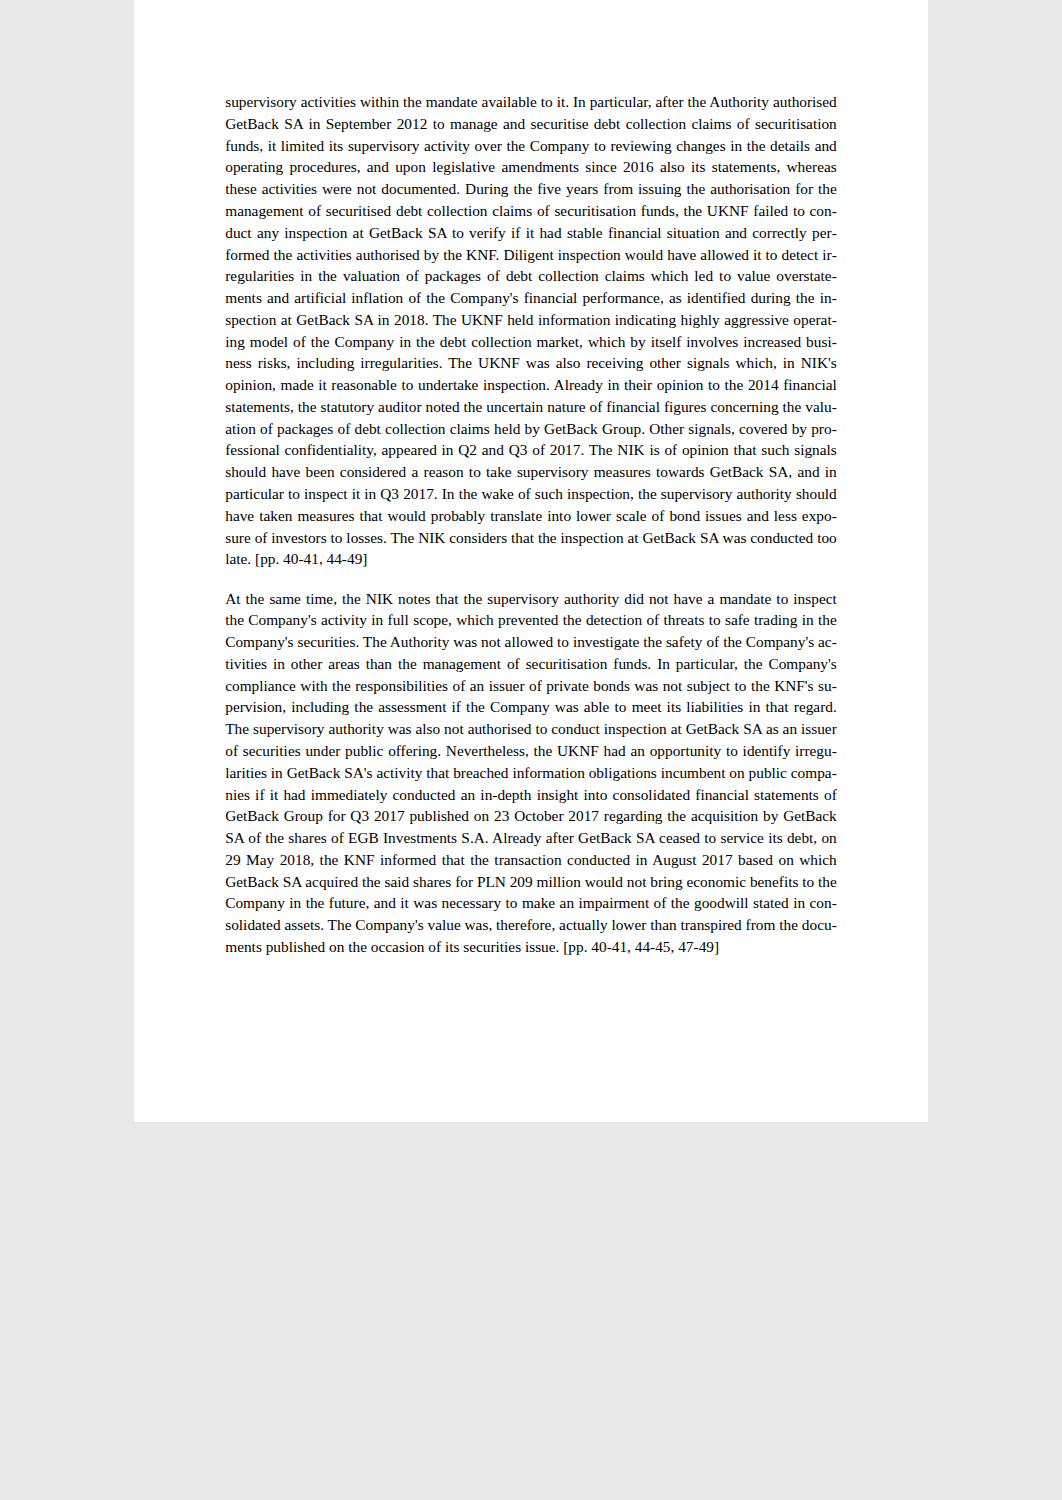supervisory activities within the mandate available to it. In particular, after the Authority authorised GetBack SA in September 2012 to manage and securitise debt collection claims of securitisation funds, it limited its supervisory activity over the Company to reviewing changes in the details and operating procedures, and upon legislative amendments since 2016 also its statements, whereas these activities were not documented. During the five years from issuing the authorisation for the management of securitised debt collection claims of securitisation funds, the UKNF failed to conduct any inspection at GetBack SA to verify if it had stable financial situation and correctly performed the activities authorised by the KNF. Diligent inspection would have allowed it to detect irregularities in the valuation of packages of debt collection claims which led to value overstatements and artificial inflation of the Company's financial performance, as identified during the inspection at GetBack SA in 2018. The UKNF held information indicating highly aggressive operating model of the Company in the debt collection market, which by itself involves increased business risks, including irregularities. The UKNF was also receiving other signals which, in NIK's opinion, made it reasonable to undertake inspection. Already in their opinion to the 2014 financial statements, the statutory auditor noted the uncertain nature of financial figures concerning the valuation of packages of debt collection claims held by GetBack Group. Other signals, covered by professional confidentiality, appeared in Q2 and Q3 of 2017. The NIK is of opinion that such signals should have been considered a reason to take supervisory measures towards GetBack SA, and in particular to inspect it in Q3 2017. In the wake of such inspection, the supervisory authority should have taken measures that would probably translate into lower scale of bond issues and less exposure of investors to losses. The NIK considers that the inspection at GetBack SA was conducted too late. [pp. 40-41, 44-49]
At the same time, the NIK notes that the supervisory authority did not have a mandate to inspect the Company's activity in full scope, which prevented the detection of threats to safe trading in the Company's securities. The Authority was not allowed to investigate the safety of the Company's activities in other areas than the management of securitisation funds. In particular, the Company's compliance with the responsibilities of an issuer of private bonds was not subject to the KNF's supervision, including the assessment if the Company was able to meet its liabilities in that regard. The supervisory authority was also not authorised to conduct inspection at GetBack SA as an issuer of securities under public offering. Nevertheless, the UKNF had an opportunity to identify irregularities in GetBack SA's activity that breached information obligations incumbent on public companies if it had immediately conducted an in-depth insight into consolidated financial statements of GetBack Group for Q3 2017 published on 23 October 2017 regarding the acquisition by GetBack SA of the shares of EGB Investments S.A. Already after GetBack SA ceased to service its debt, on 29 May 2018, the KNF informed that the transaction conducted in August 2017 based on which GetBack SA acquired the said shares for PLN 209 million would not bring economic benefits to the Company in the future, and it was necessary to make an impairment of the goodwill stated in consolidated assets. The Company's value was, therefore, actually lower than transpired from the documents published on the occasion of its securities issue. [pp. 40-41, 44-45, 47-49]